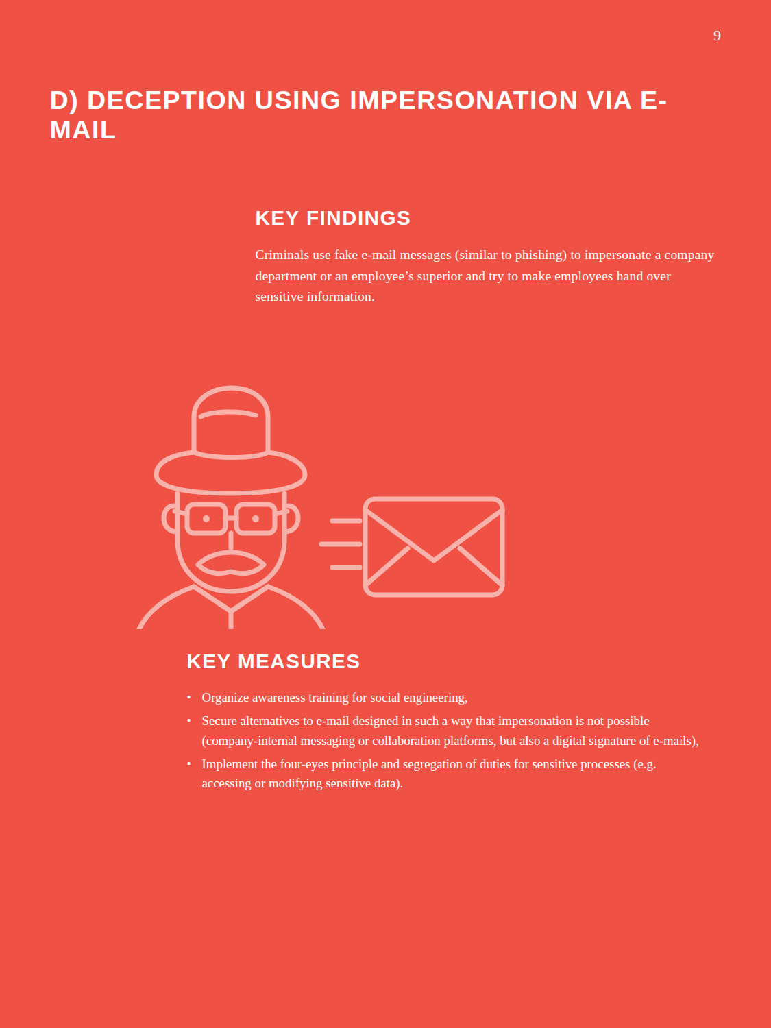9
d) Deception using impersonation via e-mail
Key findings
Criminals use fake e-mail messages (similar to phishing) to impersonate a company department or an employee’s superior and try to make employees hand over sensitive information.
Key measures
Organize awareness training for social engineering,
Secure alternatives to e-mail designed in such a way that impersonation is not possible (company-internal messaging or collaboration platforms, but also a digital signature of e-mails),
Implement the four-eyes principle and segregation of duties for sensitive processes (e.g. accessing or modifying sensitive data).